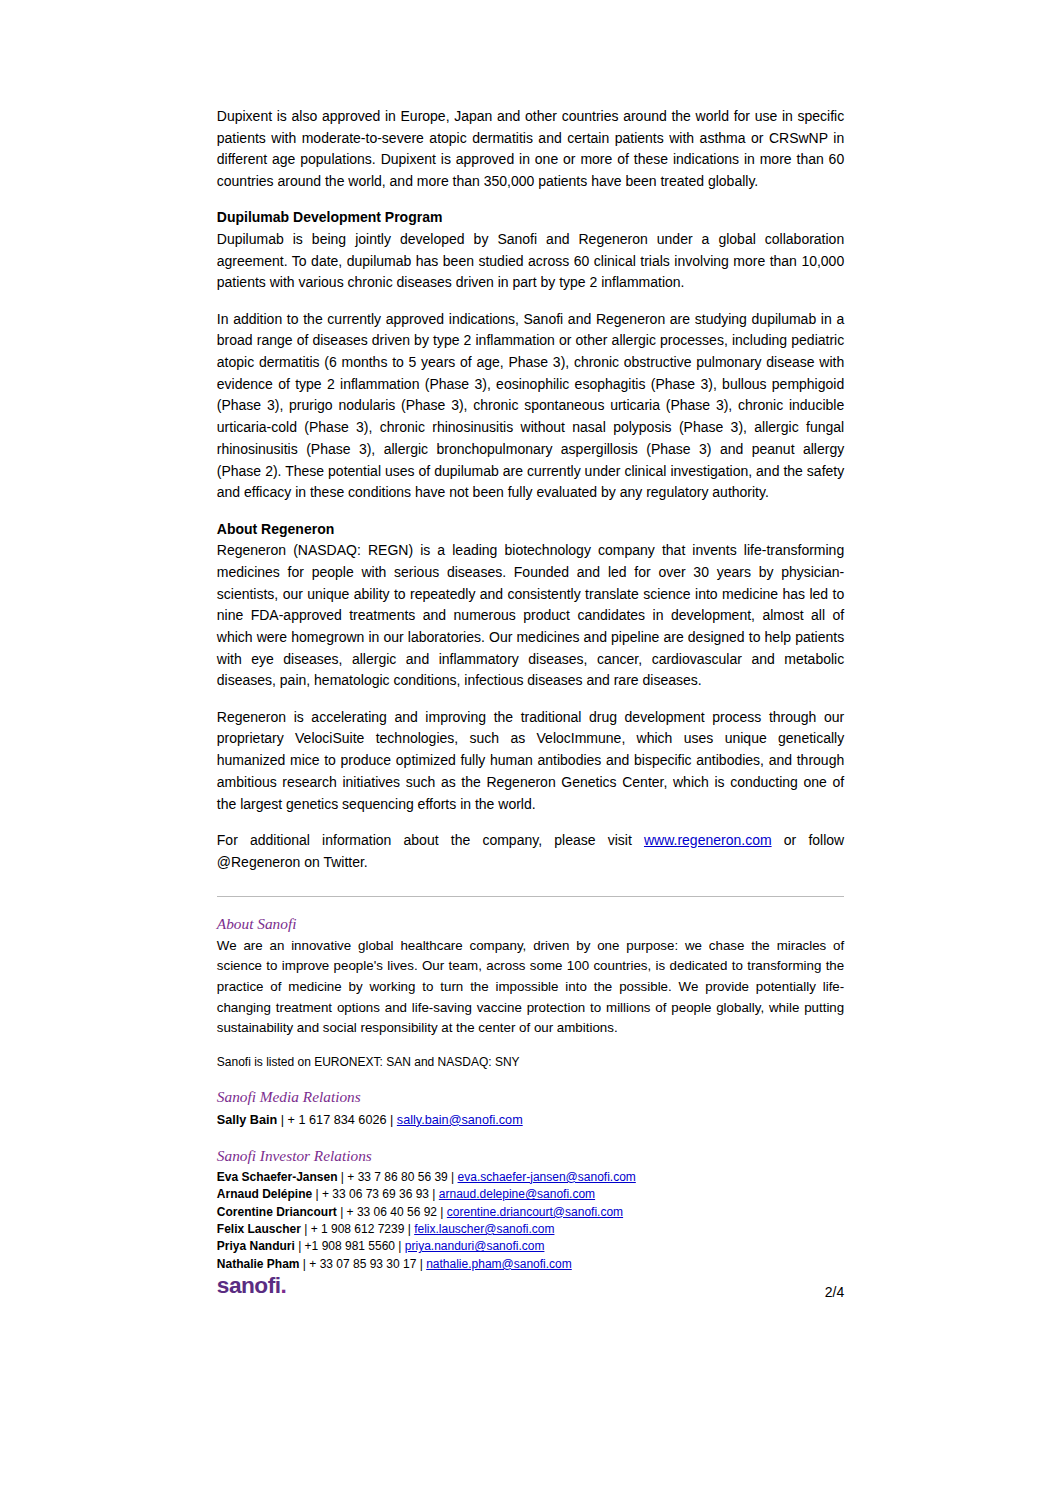Dupixent is also approved in Europe, Japan and other countries around the world for use in specific patients with moderate-to-severe atopic dermatitis and certain patients with asthma or CRSwNP in different age populations. Dupixent is approved in one or more of these indications in more than 60 countries around the world, and more than 350,000 patients have been treated globally.
Dupilumab Development Program
Dupilumab is being jointly developed by Sanofi and Regeneron under a global collaboration agreement. To date, dupilumab has been studied across 60 clinical trials involving more than 10,000 patients with various chronic diseases driven in part by type 2 inflammation.
In addition to the currently approved indications, Sanofi and Regeneron are studying dupilumab in a broad range of diseases driven by type 2 inflammation or other allergic processes, including pediatric atopic dermatitis (6 months to 5 years of age, Phase 3), chronic obstructive pulmonary disease with evidence of type 2 inflammation (Phase 3), eosinophilic esophagitis (Phase 3), bullous pemphigoid (Phase 3), prurigo nodularis (Phase 3), chronic spontaneous urticaria (Phase 3), chronic inducible urticaria-cold (Phase 3), chronic rhinosinusitis without nasal polyposis (Phase 3), allergic fungal rhinosinusitis (Phase 3), allergic bronchopulmonary aspergillosis (Phase 3) and peanut allergy (Phase 2). These potential uses of dupilumab are currently under clinical investigation, and the safety and efficacy in these conditions have not been fully evaluated by any regulatory authority.
About Regeneron
Regeneron (NASDAQ: REGN) is a leading biotechnology company that invents life-transforming medicines for people with serious diseases. Founded and led for over 30 years by physician-scientists, our unique ability to repeatedly and consistently translate science into medicine has led to nine FDA-approved treatments and numerous product candidates in development, almost all of which were homegrown in our laboratories. Our medicines and pipeline are designed to help patients with eye diseases, allergic and inflammatory diseases, cancer, cardiovascular and metabolic diseases, pain, hematologic conditions, infectious diseases and rare diseases.
Regeneron is accelerating and improving the traditional drug development process through our proprietary VelociSuite technologies, such as VelocImmune, which uses unique genetically humanized mice to produce optimized fully human antibodies and bispecific antibodies, and through ambitious research initiatives such as the Regeneron Genetics Center, which is conducting one of the largest genetics sequencing efforts in the world.
For additional information about the company, please visit www.regeneron.com or follow @Regeneron on Twitter.
About Sanofi
We are an innovative global healthcare company, driven by one purpose: we chase the miracles of science to improve people's lives. Our team, across some 100 countries, is dedicated to transforming the practice of medicine by working to turn the impossible into the possible. We provide potentially life-changing treatment options and life-saving vaccine protection to millions of people globally, while putting sustainability and social responsibility at the center of our ambitions.
Sanofi is listed on EURONEXT: SAN and NASDAQ: SNY
Sanofi Media Relations
Sally Bain | + 1 617 834 6026 | sally.bain@sanofi.com
Sanofi Investor Relations
Eva Schaefer-Jansen | + 33 7 86 80 56 39 | eva.schaefer-jansen@sanofi.com
Arnaud Delépine | + 33 06 73 69 36 93 | arnaud.delepine@sanofi.com
Corentine Driancourt | + 33 06 40 56 92 | corentine.driancourt@sanofi.com
Felix Lauscher | + 1 908 612 7239 | felix.lauscher@sanofi.com
Priya Nanduri | +1 908 981 5560 | priya.nanduri@sanofi.com
Nathalie Pham | + 33 07 85 93 30 17 | nathalie.pham@sanofi.com
sanofi.
2/4